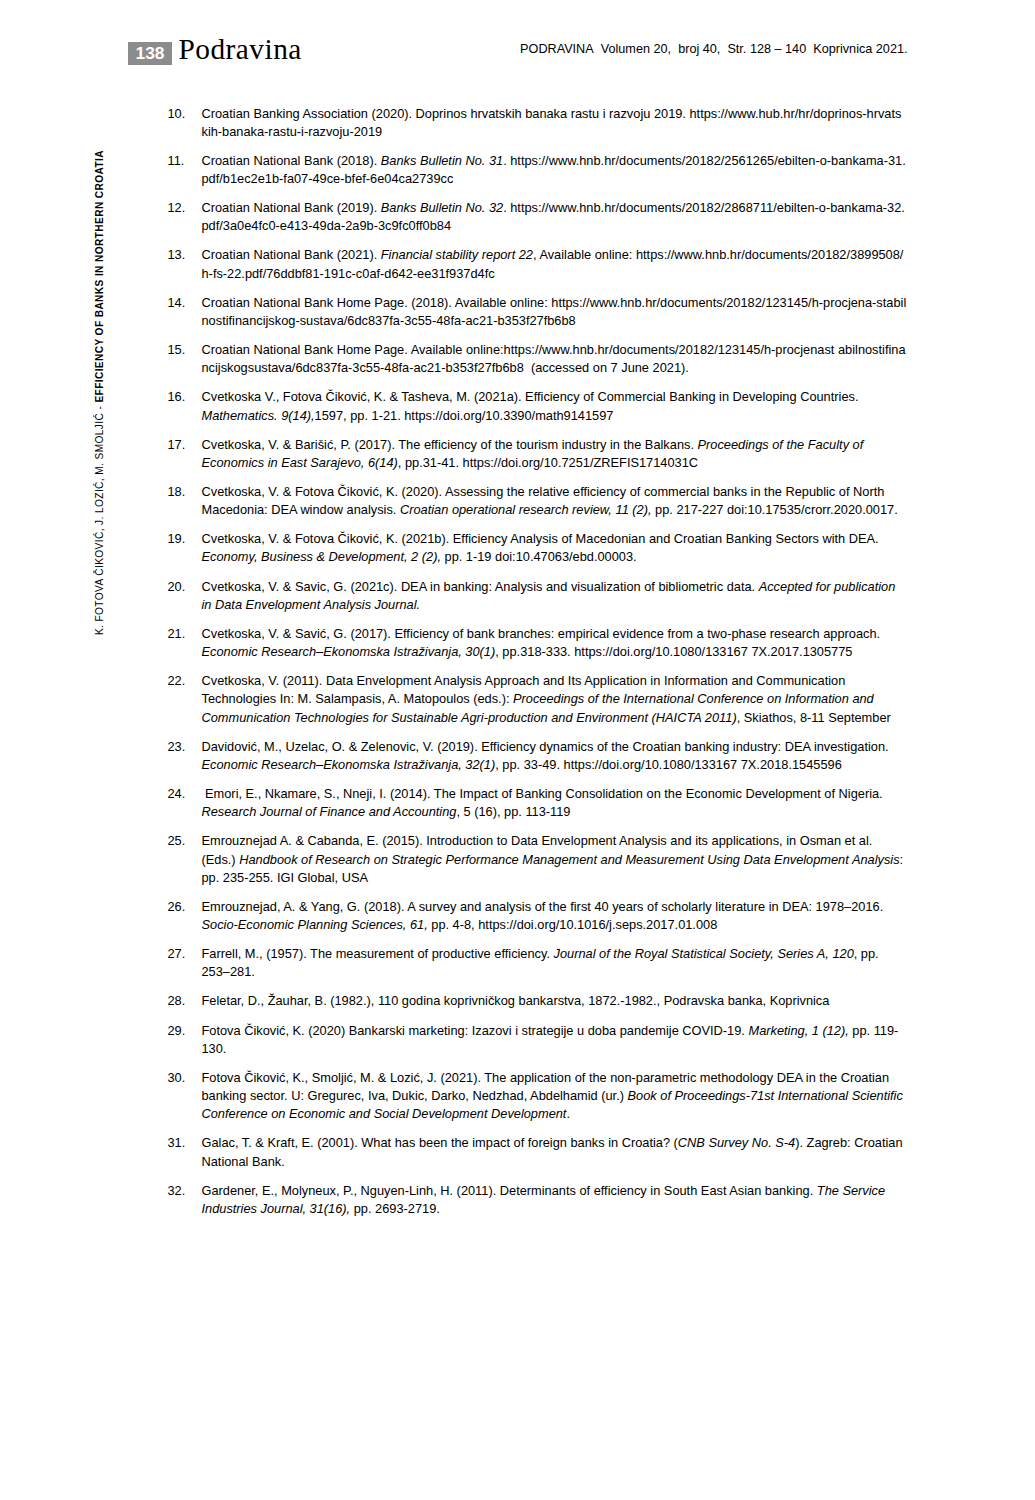138 Podravina
PODRAVINA Volumen 20, broj 40, Str. 128 – 140 Koprivnica 2021.
K. FOTOVA ČIKOVIĆ, J. LOZIĆ, M. SMOLJIĆ - EFFICIENCY OF BANKS IN NORTHERN CROATIA
Croatian Banking Association (2020). Doprinos hrvatskih banaka rastu i razvoju 2019. https://www.hub.hr/hr/doprinos-hrvatskih-banaka-rastu-i-razvoju-2019
Croatian National Bank (2018). Banks Bulletin No. 31. https://www.hnb.hr/documents/20182/2561265/ebilten-o-bankama-31.pdf/b1ec2e1b-fa07-49ce-bfef-6e04ca2739cc
Croatian National Bank (2019). Banks Bulletin No. 32. https://www.hnb.hr/documents/20182/2868711/ebilten-o-bankama-32.pdf/3a0e4fc0-e413-49da-2a9b-3c9fc0ff0b84
Croatian National Bank (2021). Financial stability report 22, Available online: https://www.hnb.hr/documents/20182/3899508/h-fs-22.pdf/76ddbf81-191c-c0af-d642-ee31f937d4fc
Croatian National Bank Home Page. (2018). Available online: https://www.hnb.hr/documents/20182/123145/h-procjena-stabilnostifinancijskog-sustava/6dc837fa-3c55-48fa-ac21-b353f27fb6b8
Croatian National Bank Home Page. Available online:https://www.hnb.hr/documents/20182/123145/h-procjenast abilnostifinancijskogsustava/6dc837fa-3c55-48fa-ac21-b353f27fb6b8 (accessed on 7 June 2021).
Cvetkoska V., Fotova Čiković, K. & Tasheva, M. (2021a). Efficiency of Commercial Banking in Developing Countries. Mathematics. 9(14), 1597, pp. 1-21. https://doi.org/10.3390/math9141597
Cvetkoska, V. & Barišić, P. (2017). The efficiency of the tourism industry in the Balkans. Proceedings of the Faculty of Economics in East Sarajevo, 6(14), pp.31-41. https://doi.org/10.7251/ZREFIS1714031C
Cvetkoska, V. & Fotova Čiković, K. (2020). Assessing the relative efficiency of commercial banks in the Republic of North Macedonia: DEA window analysis. Croatian operational research review, 11 (2), pp. 217-227 doi:10.17535/crorr.2020.0017.
Cvetkoska, V. & Fotova Čiković, K. (2021b). Efficiency Analysis of Macedonian and Croatian Banking Sectors with DEA. Economy, Business & Development, 2 (2), pp. 1-19 doi:10.47063/ebd.00003.
Cvetkoska, V. & Savic, G. (2021c). DEA in banking: Analysis and visualization of bibliometric data. Accepted for publication in Data Envelopment Analysis Journal.
Cvetkoska, V. & Savić, G. (2017). Efficiency of bank branches: empirical evidence from a two-phase research approach. Economic Research–Ekonomska Istraživanja, 30(1), pp.318-333. https://doi.org/10.1080/133167 7X.2017.1305775
Cvetkoska, V. (2011). Data Envelopment Analysis Approach and Its Application in Information and Communication Technologies In: M. Salampasis, A. Matopoulos (eds.): Proceedings of the International Conference on Information and Communication Technologies for Sustainable Agri-production and Environment (HAICTA 2011), Skiathos, 8-11 September
Davidović, M., Uzelac, O. & Zelenovic, V. (2019). Efficiency dynamics of the Croatian banking industry: DEA investigation. Economic Research–Ekonomska Istraživanja, 32(1), pp. 33-49. https://doi.org/10.1080/133167 7X.2018.1545596
Emori, E., Nkamare, S., Nneji, I. (2014). The Impact of Banking Consolidation on the Economic Development of Nigeria. Research Journal of Finance and Accounting, 5 (16), pp. 113-119
Emrouznejad A. & Cabanda, E. (2015). Introduction to Data Envelopment Analysis and its applications, in Osman et al. (Eds.) Handbook of Research on Strategic Performance Management and Measurement Using Data Envelopment Analysis: pp. 235-255. IGI Global, USA
Emrouznejad, A. & Yang, G. (2018). A survey and analysis of the first 40 years of scholarly literature in DEA: 1978–2016. Socio-Economic Planning Sciences, 61, pp. 4-8, https://doi.org/10.1016/j.seps.2017.01.008
Farrell, M., (1957). The measurement of productive efficiency. Journal of the Royal Statistical Society, Series A, 120, pp. 253–281.
Feletar, D., Žauhar, B. (1982.), 110 godina koprivničkog bankarstva, 1872.-1982., Podravska banka, Koprivnica
Fotova Čiković, K. (2020) Bankarski marketing: Izazovi i strategije u doba pandemije COVID-19. Marketing, 1 (12), pp. 119-130.
Fotova Čiković, K., Smoljić, M. & Lozić, J. (2021). The application of the non-parametric methodology DEA in the Croatian banking sector. U: Gregurec, Iva, Dukic, Darko, Nedzhad, Abdelhamid (ur.) Book of Proceedings-71st International Scientific Conference on Economic and Social Development Development.
Galac, T. & Kraft, E. (2001). What has been the impact of foreign banks in Croatia? (CNB Survey No. S-4). Zagreb: Croatian National Bank.
Gardener, E., Molyneux, P., Nguyen-Linh, H. (2011). Determinants of efficiency in South East Asian banking. The Service Industries Journal, 31(16), pp. 2693-2719.